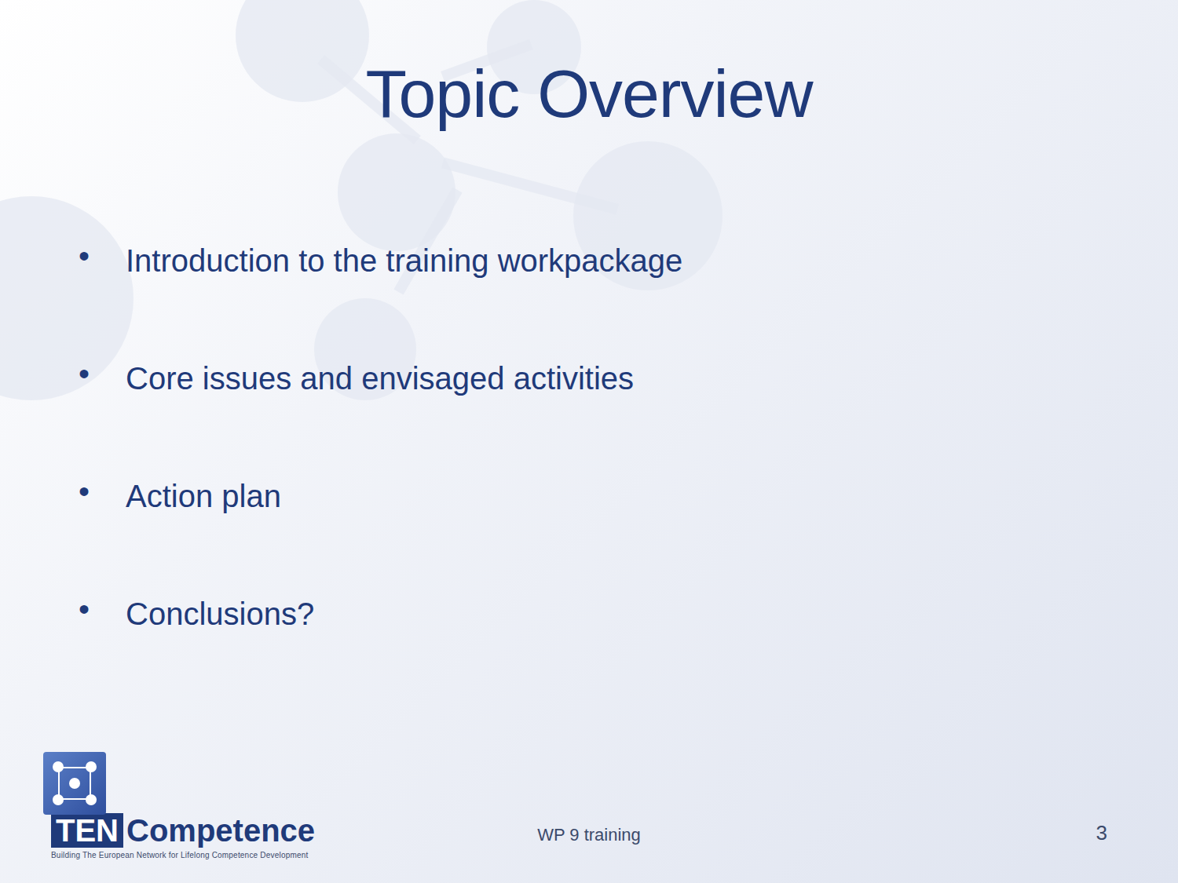Topic Overview
Introduction to the training workpackage
Core issues and envisaged activities
Action plan
Conclusions?
WP 9 training
3
TENCompetence
Building The European Network for Lifelong Competence Development